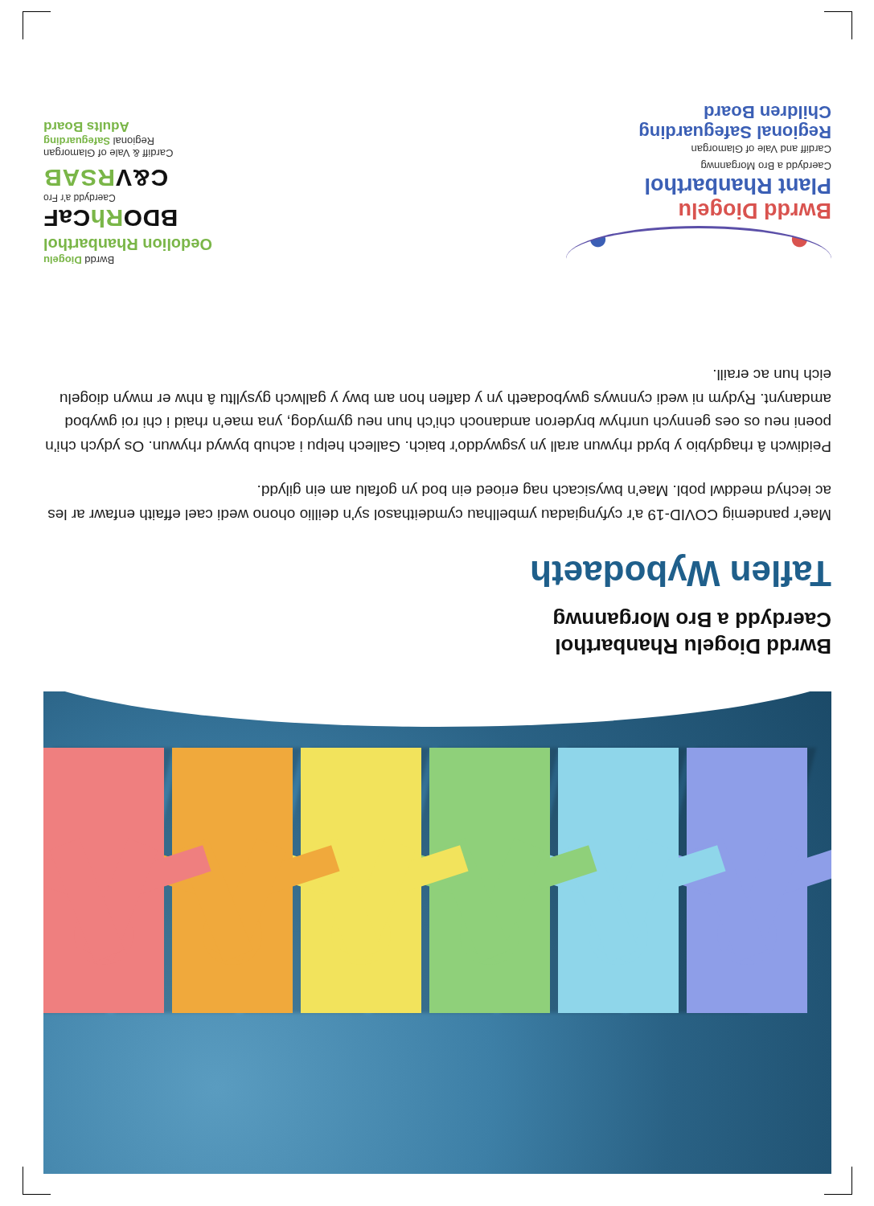Bwrdd Diogelu
Plant Rhanbarthol
Caerdydd a Bro Morgannwg
Cardiff and Vale of Glamorgan
Regional Safeguarding
Children Board
Bwrdd Diogelu
Oedolion Rhanbarthol
BDORh CaF
Caerdydd a'r Fro
C&VRSAB
Cardiff & Vale of Glamorgan
Regional Safeguarding
Adults Board
Bwrdd Diogelu Rhanbarthol
Caerdydd a Bro Morgannwg
Taflen Wybodaeth
Mae'r pandemig COVID-19 a'r cyfyngiadau ymbellhau cymdeithasol sy'n deillio ohono wedi cael effaith enfawr ar les ac iechyd meddwl pobl. Mae'n bwysicach nag erioed ein bod yn gofalu am ein gilydd.
Peidiwch â rhagdybio y bydd rhywun arall yn ysgwyddo'r baich. Gallech helpu i achub bywyd rhywun. Os ydych chi'n poeni neu os oes gennych unrhyw bryderon amdanoch chi'ch hun neu gymydog, yna mae'n rhaid i chi roi gwybod amdanynt. Rydym ni wedi cynnwys gwybodaeth yn y daflen hon am bwy y gallwch gysylltu â nhw er mwyn diogelu eich hun ac eraill.